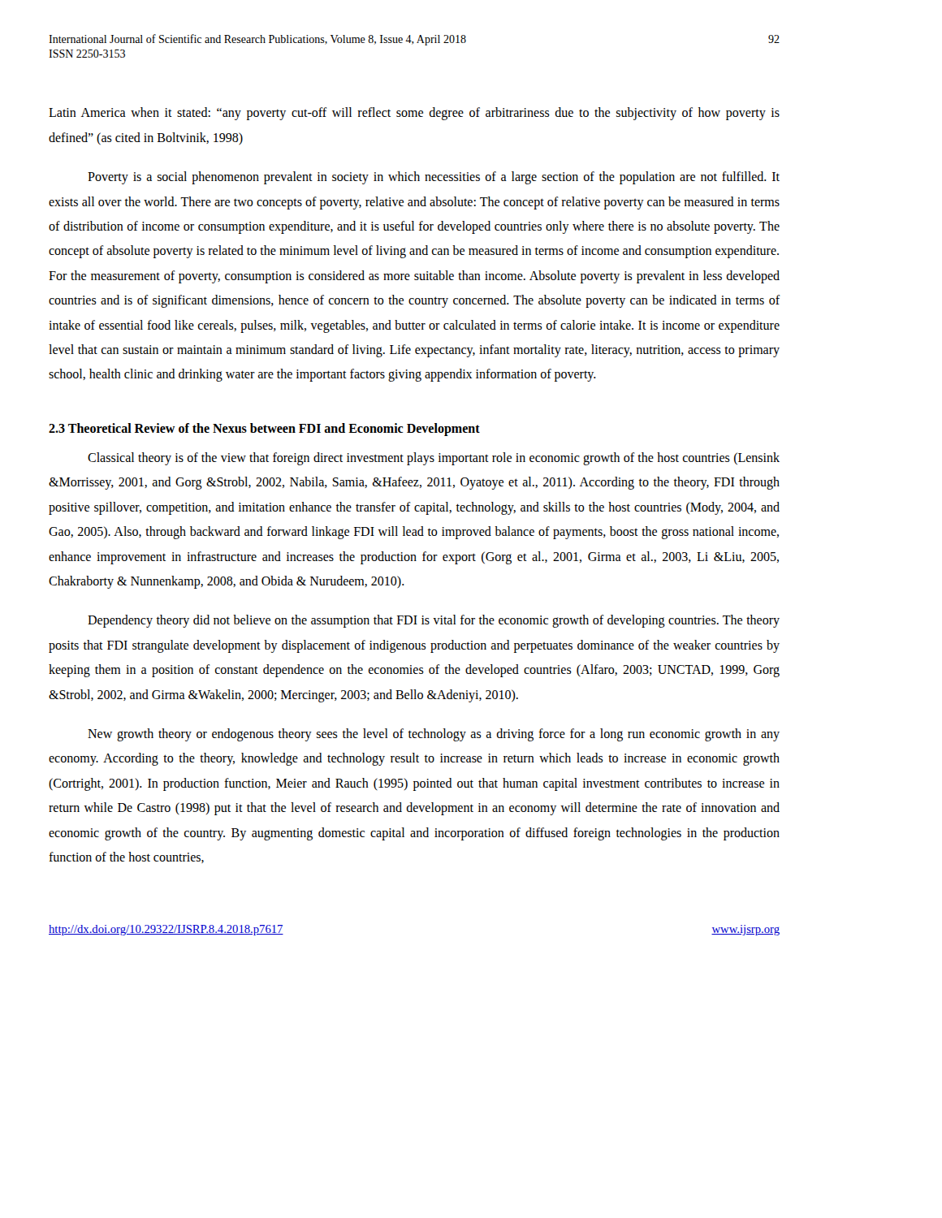International Journal of Scientific and Research Publications, Volume 8, Issue 4, April 2018 92
ISSN 2250-3153
Latin America when it stated: “any poverty cut-off will reflect some degree of arbitrariness due to the subjectivity of how poverty is defined” (as cited in Boltvinik, 1998)
Poverty is a social phenomenon prevalent in society in which necessities of a large section of the population are not fulfilled. It exists all over the world. There are two concepts of poverty, relative and absolute: The concept of relative poverty can be measured in terms of distribution of income or consumption expenditure, and it is useful for developed countries only where there is no absolute poverty. The concept of absolute poverty is related to the minimum level of living and can be measured in terms of income and consumption expenditure. For the measurement of poverty, consumption is considered as more suitable than income. Absolute poverty is prevalent in less developed countries and is of significant dimensions, hence of concern to the country concerned. The absolute poverty can be indicated in terms of intake of essential food like cereals, pulses, milk, vegetables, and butter or calculated in terms of calorie intake. It is income or expenditure level that can sustain or maintain a minimum standard of living. Life expectancy, infant mortality rate, literacy, nutrition, access to primary school, health clinic and drinking water are the important factors giving appendix information of poverty.
2.3 Theoretical Review of the Nexus between FDI and Economic Development
Classical theory is of the view that foreign direct investment plays important role in economic growth of the host countries (Lensink &Morrissey, 2001, and Gorg &Strobl, 2002, Nabila, Samia, &Hafeez, 2011, Oyatoye et al., 2011). According to the theory, FDI through positive spillover, competition, and imitation enhance the transfer of capital, technology, and skills to the host countries (Mody, 2004, and Gao, 2005). Also, through backward and forward linkage FDI will lead to improved balance of payments, boost the gross national income, enhance improvement in infrastructure and increases the production for export (Gorg et al., 2001, Girma et al., 2003, Li &Liu, 2005, Chakraborty & Nunnenkamp, 2008, and Obida & Nurudeem, 2010).
Dependency theory did not believe on the assumption that FDI is vital for the economic growth of developing countries. The theory posits that FDI strangulate development by displacement of indigenous production and perpetuates dominance of the weaker countries by keeping them in a position of constant dependence on the economies of the developed countries (Alfaro, 2003; UNCTAD, 1999, Gorg &Strobl, 2002, and Girma &Wakelin, 2000; Mercinger, 2003; and Bello &Adeniyi, 2010).
New growth theory or endogenous theory sees the level of technology as a driving force for a long run economic growth in any economy. According to the theory, knowledge and technology result to increase in return which leads to increase in economic growth (Cortright, 2001). In production function, Meier and Rauch (1995) pointed out that human capital investment contributes to increase in return while De Castro (1998) put it that the level of research and development in an economy will determine the rate of innovation and economic growth of the country. By augmenting domestic capital and incorporation of diffused foreign technologies in the production function of the host countries,
http://dx.doi.org/10.29322/IJSRP.8.4.2018.p7617 www.ijsrp.org